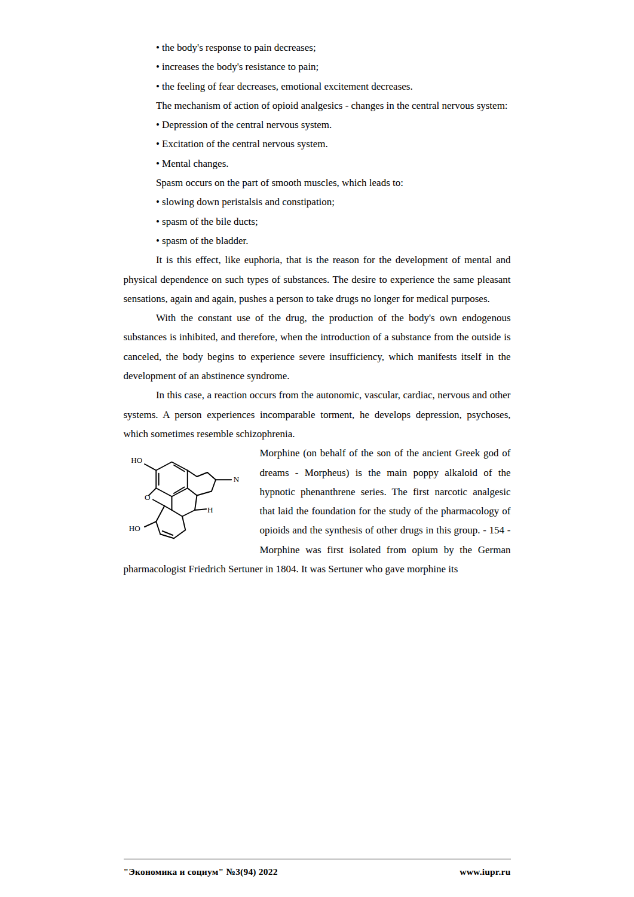• the body's response to pain decreases;
• increases the body's resistance to pain;
• the feeling of fear decreases, emotional excitement decreases.
The mechanism of action of opioid analgesics - changes in the central nervous system:
• Depression of the central nervous system.
• Excitation of the central nervous system.
• Mental changes.
Spasm occurs on the part of smooth muscles, which leads to:
• slowing down peristalsis and constipation;
• spasm of the bile ducts;
• spasm of the bladder.
It is this effect, like euphoria, that is the reason for the development of mental and physical dependence on such types of substances. The desire to experience the same pleasant sensations, again and again, pushes a person to take drugs no longer for medical purposes.
With the constant use of the drug, the production of the body's own endogenous substances is inhibited, and therefore, when the introduction of a substance from the outside is canceled, the body begins to experience severe insufficiency, which manifests itself in the development of an abstinence syndrome.
In this case, a reaction occurs from the autonomic, vascular, cardiac, nervous and other systems. A person experiences incomparable torment, he develops depression, psychoses, which sometimes resemble schizophrenia.
HO O N H HO
Morphine (on behalf of the son of the ancient Greek god of dreams - Morpheus) is the main poppy alkaloid of the hypnotic phenanthrene series. The first narcotic analgesic that laid the foundation for the study of the pharmacology of opioids and the synthesis of other drugs in this group. - 154 - Morphine was first isolated from opium by the German pharmacologist Friedrich Sertuner in 1804. It was Sertuner who gave morphine its
"Экономика и социум" №3(94) 2022 www.iupr.ru